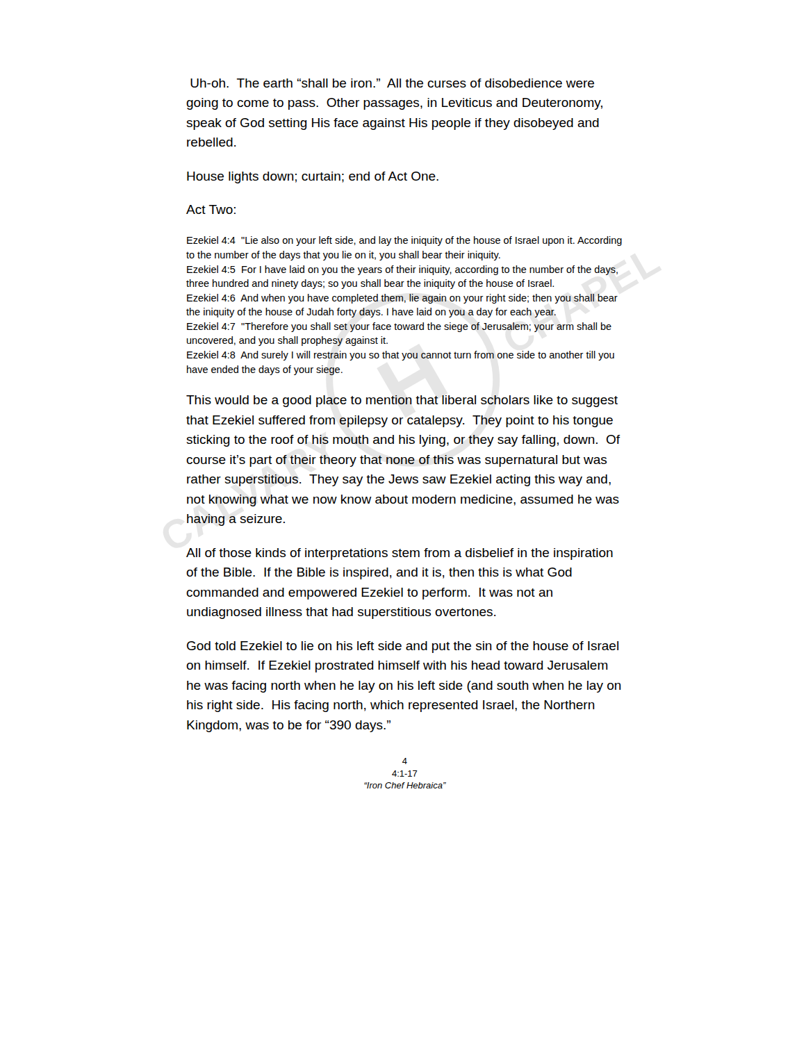CALVARY H CHAPEL
Uh-oh. The earth “shall be iron.” All the curses of disobedience were going to come to pass. Other passages, in Leviticus and Deuteronomy, speak of God setting His face against His people if they disobeyed and rebelled.
House lights down; curtain; end of Act One.
Act Two:
Ezekiel 4:4 "Lie also on your left side, and lay the iniquity of the house of Israel upon it. According to the number of the days that you lie on it, you shall bear their iniquity.
Ezekiel 4:5 For I have laid on you the years of their iniquity, according to the number of the days, three hundred and ninety days; so you shall bear the iniquity of the house of Israel.
Ezekiel 4:6 And when you have completed them, lie again on your right side; then you shall bear the iniquity of the house of Judah forty days. I have laid on you a day for each year.
Ezekiel 4:7 "Therefore you shall set your face toward the siege of Jerusalem; your arm shall be uncovered, and you shall prophesy against it.
Ezekiel 4:8 And surely I will restrain you so that you cannot turn from one side to another till you have ended the days of your siege.
This would be a good place to mention that liberal scholars like to suggest that Ezekiel suffered from epilepsy or catalepsy. They point to his tongue sticking to the roof of his mouth and his lying, or they say falling, down. Of course it’s part of their theory that none of this was supernatural but was rather superstitious. They say the Jews saw Ezekiel acting this way and, not knowing what we now know about modern medicine, assumed he was having a seizure.
All of those kinds of interpretations stem from a disbelief in the inspiration of the Bible. If the Bible is inspired, and it is, then this is what God commanded and empowered Ezekiel to perform. It was not an undiagnosed illness that had superstitious overtones.
God told Ezekiel to lie on his left side and put the sin of the house of Israel on himself. If Ezekiel prostrated himself with his head toward Jerusalem he was facing north when he lay on his left side (and south when he lay on his right side. His facing north, which represented Israel, the Northern Kingdom, was to be for “390 days.”
4
4:1-17
“Iron Chef Hebraica”